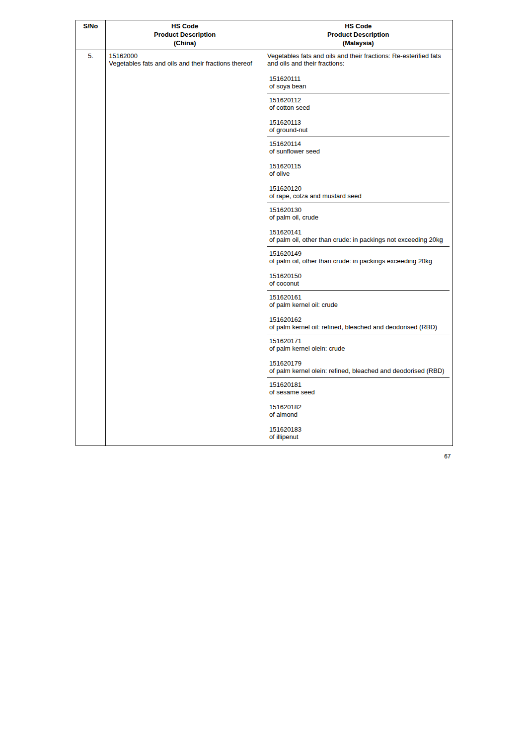| S/No | HS Code Product Description (China) | HS Code Product Description (Malaysia) |
| --- | --- | --- |
| 5. | 15162000 Vegetables fats and oils and their fractions thereof | Vegetables fats and oils and their fractions: Re-esterified fats and oils and their fractions: / 151620111 of soya bean / / 151620112 of cotton seed 151620113 of ground-nut / / 151620114 of sunflower seed 151620115 of olive 151620120 of rape, colza and mustard seed / / 151620130 of palm oil, crude 151620141 of palm oil, other than crude: in packings not exceeding 20kg / / 151620149 of palm oil, other than crude: in packings exceeding 20kg 151620150 of coconut / / 151620161 of palm kernel oil: crude 151620162 of palm kernel oil: refined, bleached and deodorised (RBD) / / 151620171 of palm kernel olein: crude 151620179 of palm kernel olein: refined, bleached and deodorised (RBD) / / 151620181 of sesame seed 151620182 of almond 151620183 of illipenut / |
67